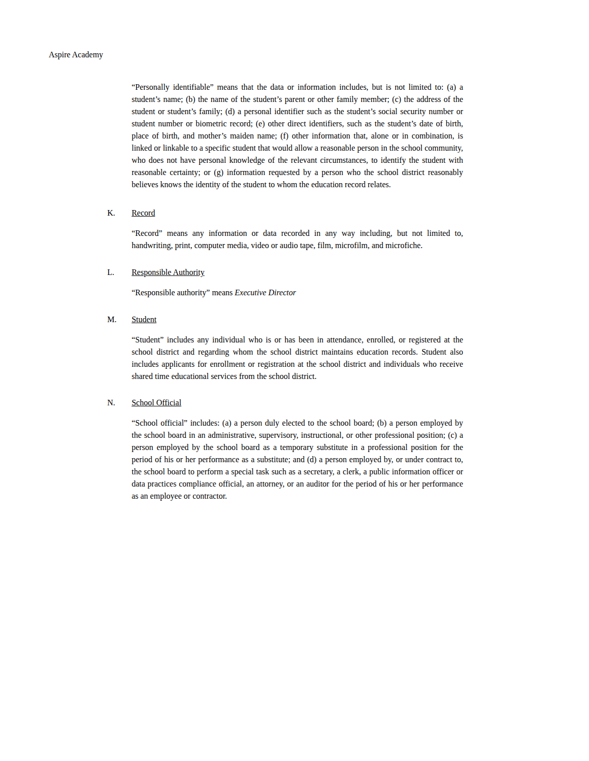Aspire Academy
“Personally identifiable” means that the data or information includes, but is not limited to: (a) a student’s name; (b) the name of the student’s parent or other family member; (c) the address of the student or student’s family; (d) a personal identifier such as the student’s social security number or student number or biometric record; (e) other direct identifiers, such as the student’s date of birth, place of birth, and mother’s maiden name; (f) other information that, alone or in combination, is linked or linkable to a specific student that would allow a reasonable person in the school community, who does not have personal knowledge of the relevant circumstances, to identify the student with reasonable certainty; or (g) information requested by a person who the school district reasonably believes knows the identity of the student to whom the education record relates.
K. Record
“Record” means any information or data recorded in any way including, but not limited to, handwriting, print, computer media, video or audio tape, film, microfilm, and microfiche.
L. Responsible Authority
“Responsible authority” means Executive Director
M. Student
“Student” includes any individual who is or has been in attendance, enrolled, or registered at the school district and regarding whom the school district maintains education records. Student also includes applicants for enrollment or registration at the school district and individuals who receive shared time educational services from the school district.
N. School Official
“School official” includes: (a) a person duly elected to the school board; (b) a person employed by the school board in an administrative, supervisory, instructional, or other professional position; (c) a person employed by the school board as a temporary substitute in a professional position for the period of his or her performance as a substitute; and (d) a person employed by, or under contract to, the school board to perform a special task such as a secretary, a clerk, a public information officer or data practices compliance official, an attorney, or an auditor for the period of his or her performance as an employee or contractor.